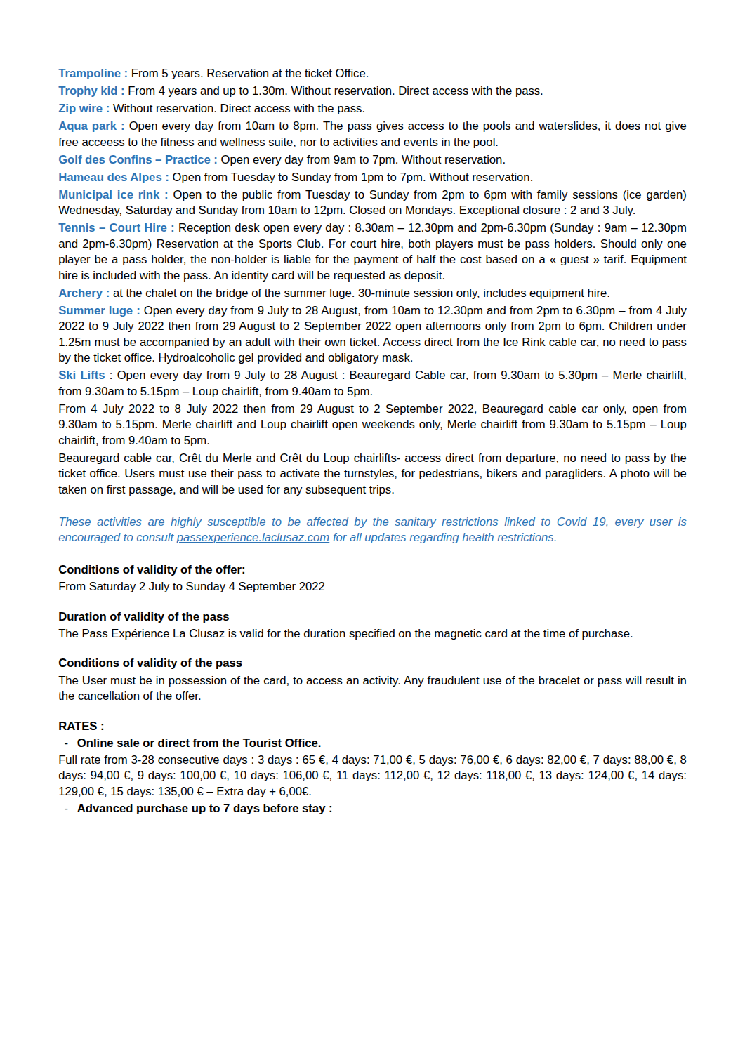Trampoline : From 5 years. Reservation at the ticket Office.
Trophy kid : From 4 years and up to 1.30m. Without reservation. Direct access with the pass.
Zip wire : Without reservation. Direct access with the pass.
Aqua park : Open every day from 10am to 8pm. The pass gives access to the pools and waterslides, it does not give free acceess to the fitness and wellness suite, nor to activities and events in the pool.
Golf des Confins – Practice : Open every day from 9am to 7pm. Without reservation.
Hameau des Alpes : Open from Tuesday to Sunday from 1pm to 7pm. Without reservation.
Municipal ice rink : Open to the public from Tuesday to Sunday from 2pm to 6pm with family sessions (ice garden) Wednesday, Saturday and Sunday from 10am to 12pm. Closed on Mondays. Exceptional closure : 2 and 3 July.
Tennis – Court Hire : Reception desk open every day : 8.30am – 12.30pm and 2pm-6.30pm (Sunday : 9am – 12.30pm and 2pm-6.30pm) Reservation at the Sports Club. For court hire, both players must be pass holders. Should only one player be a pass holder, the non-holder is liable for the payment of half the cost based on a « guest » tarif. Equipment hire is included with the pass. An identity card will be requested as deposit.
Archery : at the chalet on the bridge of the summer luge. 30-minute session only, includes equipment hire.
Summer luge : Open every day from 9 July to 28 August, from 10am to 12.30pm and from 2pm to 6.30pm – from 4 July 2022 to 9 July 2022 then from 29 August to 2 September 2022 open afternoons only from 2pm to 6pm. Children under 1.25m must be accompanied by an adult with their own ticket. Access direct from the Ice Rink cable car, no need to pass by the ticket office. Hydroalcoholic gel provided and obligatory mask.
Ski Lifts : Open every day from 9 July to 28 August : Beauregard Cable car, from 9.30am to 5.30pm – Merle chairlift, from 9.30am to 5.15pm – Loup chairlift, from 9.40am to 5pm.
From 4 July 2022 to 8 July 2022 then from 29 August to 2 September 2022, Beauregard cable car only, open from 9.30am to 5.15pm. Merle chairlift and Loup chairlift open weekends only, Merle chairlift from 9.30am to 5.15pm – Loup chairlift, from 9.40am to 5pm.
Beauregard cable car, Crêt du Merle and Crêt du Loup chairlifts- access direct from departure, no need to pass by the ticket office. Users must use their pass to activate the turnstyles, for pedestrians, bikers and paragliders. A photo will be taken on first passage, and will be used for any subsequent trips.
These activities are highly susceptible to be affected by the sanitary restrictions linked to Covid 19, every user is encouraged to consult passexperience.laclusaz.com for all updates regarding health restrictions.
Conditions of validity of the offer:
From Saturday 2 July to Sunday 4 September 2022
Duration of validity of the pass
The Pass Expérience La Clusaz is valid for the duration specified on the magnetic card at the time of purchase.
Conditions of validity of the pass
The User must be in possession of the card, to access an activity. Any fraudulent use of the bracelet or pass will result in the cancellation of the offer.
RATES :
Online sale or direct from the Tourist Office.
Full rate from 3-28 consecutive days : 3 days : 65 €, 4 days: 71,00 €, 5 days: 76,00 €, 6 days: 82,00 €, 7 days: 88,00 €, 8 days: 94,00 €, 9 days: 100,00 €, 10 days: 106,00 €, 11 days: 112,00 €, 12 days: 118,00 €, 13 days: 124,00 €, 14 days: 129,00 €, 15 days: 135,00 € – Extra day + 6,00€.
Advanced purchase up to 7 days before stay :